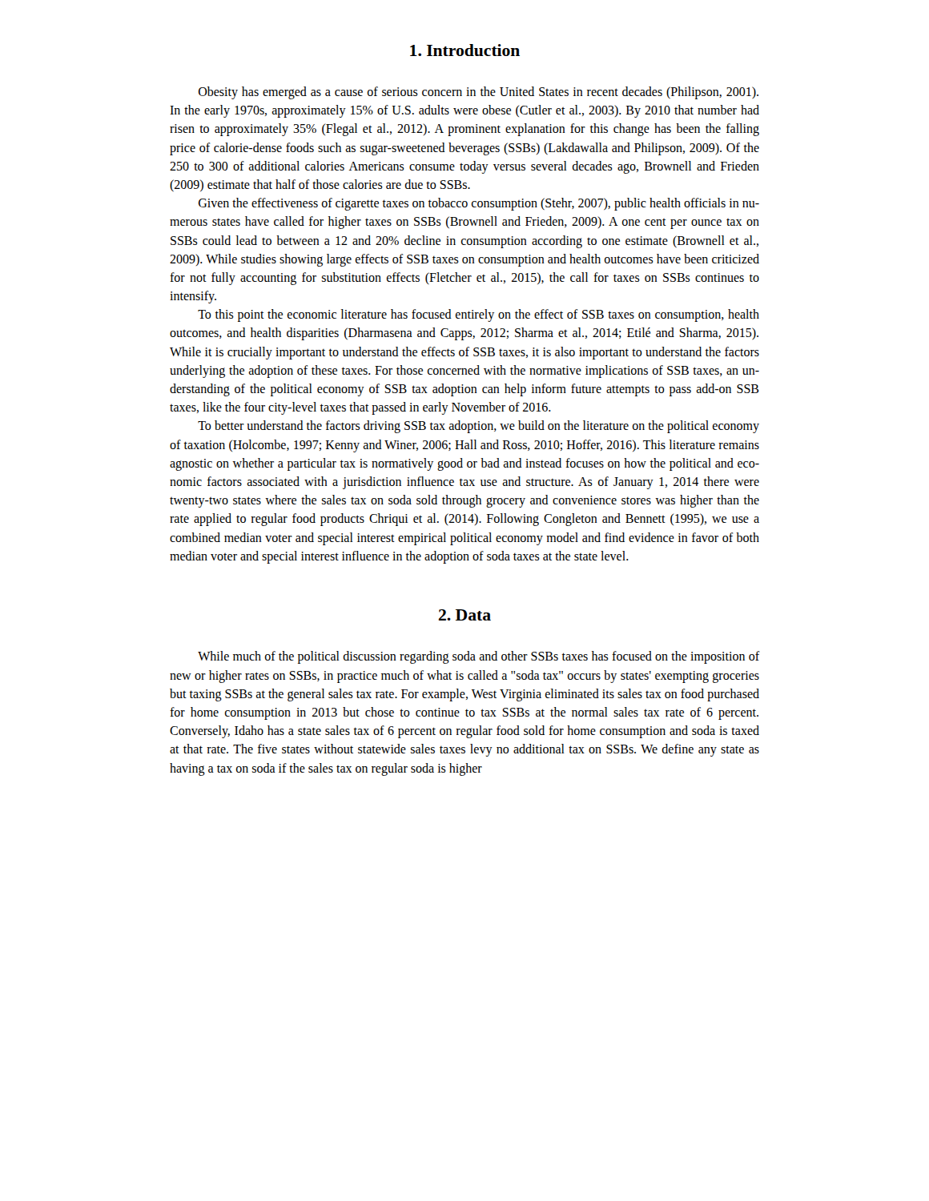1. Introduction
Obesity has emerged as a cause of serious concern in the United States in recent decades (Philipson, 2001). In the early 1970s, approximately 15% of U.S. adults were obese (Cutler et al., 2003). By 2010 that number had risen to approximately 35% (Flegal et al., 2012). A prominent explanation for this change has been the falling price of calorie-dense foods such as sugar-sweetened beverages (SSBs) (Lakdawalla and Philipson, 2009). Of the 250 to 300 of additional calories Americans consume today versus several decades ago, Brownell and Frieden (2009) estimate that half of those calories are due to SSBs.
Given the effectiveness of cigarette taxes on tobacco consumption (Stehr, 2007), public health officials in numerous states have called for higher taxes on SSBs (Brownell and Frieden, 2009). A one cent per ounce tax on SSBs could lead to between a 12 and 20% decline in consumption according to one estimate (Brownell et al., 2009). While studies showing large effects of SSB taxes on consumption and health outcomes have been criticized for not fully accounting for substitution effects (Fletcher et al., 2015), the call for taxes on SSBs continues to intensify.
To this point the economic literature has focused entirely on the effect of SSB taxes on consumption, health outcomes, and health disparities (Dharmasena and Capps, 2012; Sharma et al., 2014; Etilé and Sharma, 2015). While it is crucially important to understand the effects of SSB taxes, it is also important to understand the factors underlying the adoption of these taxes. For those concerned with the normative implications of SSB taxes, an understanding of the political economy of SSB tax adoption can help inform future attempts to pass add-on SSB taxes, like the four city-level taxes that passed in early November of 2016.
To better understand the factors driving SSB tax adoption, we build on the literature on the political economy of taxation (Holcombe, 1997; Kenny and Winer, 2006; Hall and Ross, 2010; Hoffer, 2016). This literature remains agnostic on whether a particular tax is normatively good or bad and instead focuses on how the political and economic factors associated with a jurisdiction influence tax use and structure. As of January 1, 2014 there were twenty-two states where the sales tax on soda sold through grocery and convenience stores was higher than the rate applied to regular food products Chriqui et al. (2014). Following Congleton and Bennett (1995), we use a combined median voter and special interest empirical political economy model and find evidence in favor of both median voter and special interest influence in the adoption of soda taxes at the state level.
2. Data
While much of the political discussion regarding soda and other SSBs taxes has focused on the imposition of new or higher rates on SSBs, in practice much of what is called a "soda tax" occurs by states' exempting groceries but taxing SSBs at the general sales tax rate. For example, West Virginia eliminated its sales tax on food purchased for home consumption in 2013 but chose to continue to tax SSBs at the normal sales tax rate of 6 percent. Conversely, Idaho has a state sales tax of 6 percent on regular food sold for home consumption and soda is taxed at that rate. The five states without statewide sales taxes levy no additional tax on SSBs. We define any state as having a tax on soda if the sales tax on regular soda is higher